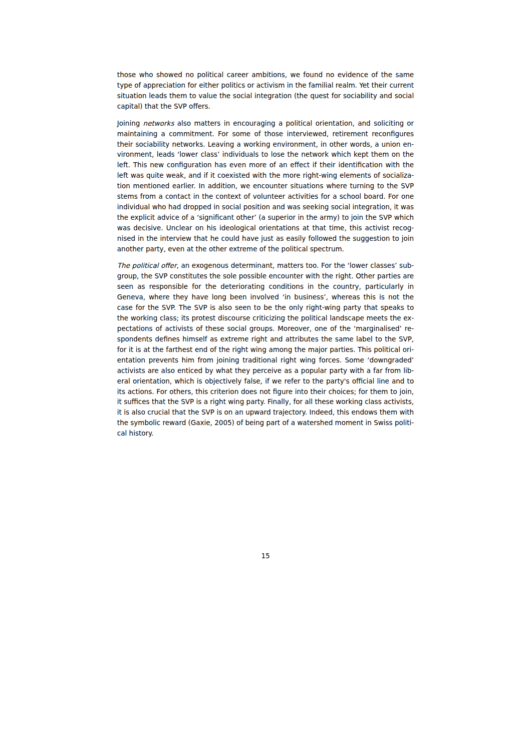those who showed no political career ambitions, we found no evidence of the same type of appreciation for either politics or activism in the familial realm. Yet their current situation leads them to value the social integration (the quest for sociability and social capital) that the SVP offers.
Joining networks also matters in encouraging a political orientation, and soliciting or maintaining a commitment. For some of those interviewed, retirement reconfigures their sociability networks. Leaving a working environment, in other words, a union environment, leads ‘lower class’ individuals to lose the network which kept them on the left. This new configuration has even more of an effect if their identification with the left was quite weak, and if it coexisted with the more right-wing elements of socialization mentioned earlier. In addition, we encounter situations where turning to the SVP stems from a contact in the context of volunteer activities for a school board. For one individual who had dropped in social position and was seeking social integration, it was the explicit advice of a ‘significant other’ (a superior in the army) to join the SVP which was decisive. Unclear on his ideological orientations at that time, this activist recognised in the interview that he could have just as easily followed the suggestion to join another party, even at the other extreme of the political spectrum.
The political offer, an exogenous determinant, matters too. For the ‘lower classes’ subgroup, the SVP constitutes the sole possible encounter with the right. Other parties are seen as responsible for the deteriorating conditions in the country, particularly in Geneva, where they have long been involved ‘in business’, whereas this is not the case for the SVP. The SVP is also seen to be the only right-wing party that speaks to the working class; its protest discourse criticizing the political landscape meets the expectations of activists of these social groups. Moreover, one of the ‘marginalised’ respondents defines himself as extreme right and attributes the same label to the SVP, for it is at the farthest end of the right wing among the major parties. This political orientation prevents him from joining traditional right wing forces. Some ‘downgraded’ activists are also enticed by what they perceive as a popular party with a far from liberal orientation, which is objectively false, if we refer to the party's official line and to its actions. For others, this criterion does not figure into their choices; for them to join, it suffices that the SVP is a right wing party. Finally, for all these working class activists, it is also crucial that the SVP is on an upward trajectory. Indeed, this endows them with the symbolic reward (Gaxie, 2005) of being part of a watershed moment in Swiss political history.
15